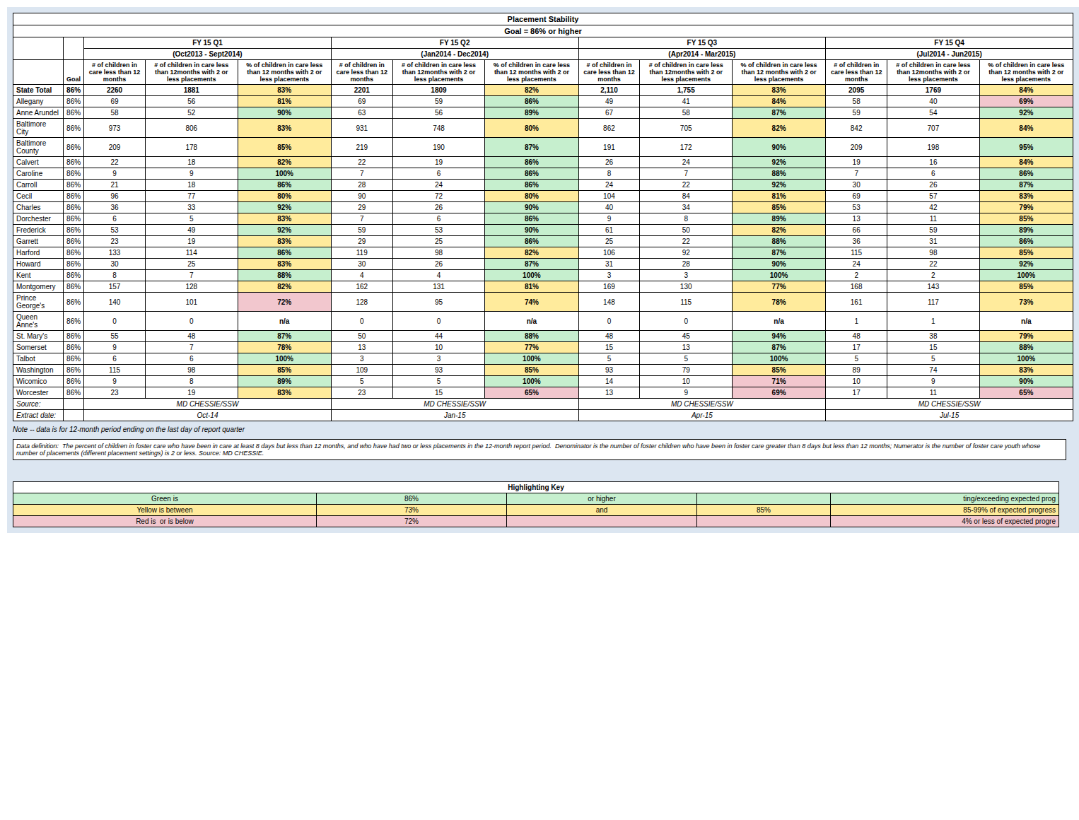| Placement Stability |
| Goal = 86% or higher |
| | | FY 15 Q1 | FY 15 Q2 | FY 15 Q3 | FY 15 Q4 |
| (Oct2013 - Sept2014) | (Jan2014 - Dec2014) | (Apr2014 - Mar2015) | (Jul2014 - Jun2015) |
| | Goal | # of children in care less than 12 months | # of children in care less than 12months with 2 or less placements | % of children in care less than 12 months with 2 or less placements | # of children in care less than 12 months | # of children in care less than 12months with 2 or less placements | % of children in care less than 12 months with 2 or less placements | # of children in care less than 12 months | # of children in care less than 12months with 2 or less placements | % of children in care less than 12 months with 2 or less placements | # of children in care less than 12 months | # of children in care less than 12months with 2 or less placements | % of children in care less than 12 months with 2 or less placements |
| State Total | 86% | 2260 | 1881 | 83% | 2201 | 1809 | 82% | 2,110 | 1,755 | 83% | 2095 | 1769 | 84% |
| Allegany | 86% | 69 | 56 | 81% | 69 | 59 | 86% | 49 | 41 | 84% | 58 | 40 | 69% |
| Anne Arundel | 86% | 58 | 52 | 90% | 63 | 56 | 89% | 67 | 58 | 87% | 59 | 54 | 92% |
| Baltimore City | 86% | 973 | 806 | 83% | 931 | 748 | 80% | 862 | 705 | 82% | 842 | 707 | 84% |
| Baltimore County | 86% | 209 | 178 | 85% | 219 | 190 | 87% | 191 | 172 | 90% | 209 | 198 | 95% |
| Calvert | 86% | 22 | 18 | 82% | 22 | 19 | 86% | 26 | 24 | 92% | 19 | 16 | 84% |
| Caroline | 86% | 9 | 9 | 100% | 7 | 6 | 86% | 8 | 7 | 88% | 7 | 6 | 86% |
| Carroll | 86% | 21 | 18 | 86% | 28 | 24 | 86% | 24 | 22 | 92% | 30 | 26 | 87% |
| Cecil | 86% | 96 | 77 | 80% | 90 | 72 | 80% | 104 | 84 | 81% | 69 | 57 | 83% |
| Charles | 86% | 36 | 33 | 92% | 29 | 26 | 90% | 40 | 34 | 85% | 53 | 42 | 79% |
| Dorchester | 86% | 6 | 5 | 83% | 7 | 6 | 86% | 9 | 8 | 89% | 13 | 11 | 85% |
| Frederick | 86% | 53 | 49 | 92% | 59 | 53 | 90% | 61 | 50 | 82% | 66 | 59 | 89% |
| Garrett | 86% | 23 | 19 | 83% | 29 | 25 | 86% | 25 | 22 | 88% | 36 | 31 | 86% |
| Harford | 86% | 133 | 114 | 86% | 119 | 98 | 82% | 106 | 92 | 87% | 115 | 98 | 85% |
| Howard | 86% | 30 | 25 | 83% | 30 | 26 | 87% | 31 | 28 | 90% | 24 | 22 | 92% |
| Kent | 86% | 8 | 7 | 88% | 4 | 4 | 100% | 3 | 3 | 100% | 2 | 2 | 100% |
| Montgomery | 86% | 157 | 128 | 82% | 162 | 131 | 81% | 169 | 130 | 77% | 168 | 143 | 85% |
| Prince George's | 86% | 140 | 101 | 72% | 128 | 95 | 74% | 148 | 115 | 78% | 161 | 117 | 73% |
| Queen Anne's | 86% | 0 | 0 | n/a | 0 | 0 | n/a | 0 | 0 | n/a | 1 | 1 | n/a |
| St. Mary's | 86% | 55 | 48 | 87% | 50 | 44 | 88% | 48 | 45 | 94% | 48 | 38 | 79% |
| Somerset | 86% | 9 | 7 | 78% | 13 | 10 | 77% | 15 | 13 | 87% | 17 | 15 | 88% |
| Talbot | 86% | 6 | 6 | 100% | 3 | 3 | 100% | 5 | 5 | 100% | 5 | 5 | 100% |
| Washington | 86% | 115 | 98 | 85% | 109 | 93 | 85% | 93 | 79 | 85% | 89 | 74 | 83% |
| Wicomico | 86% | 9 | 8 | 89% | 5 | 5 | 100% | 14 | 10 | 71% | 10 | 9 | 90% |
| Worcester | 86% | 23 | 19 | 83% | 23 | 15 | 65% | 13 | 9 | 69% | 17 | 11 | 65% |
| Source: | | MD CHESSIE/SSW | MD CHESSIE/SSW | MD CHESSIE/SSW | MD CHESSIE/SSW |
| Extract date: | | Oct-14 | Jan-15 | Apr-15 | Jul-15 |
Note -- data is for 12-month period ending on the last day of report quarter
Data definition: The percent of children in foster care who have been in care at least 8 days but less than 12 months, and who have had two or less placements in the 12-month report period. Denominator is the number of foster children who have been in foster care greater than 8 days but less than 12 months; Numerator is the number of foster care youth whose number of placements (different placement settings) is 2 or less. Source: MD CHESSIE.
| Highlighting Key |
| Green is | 86% | or higher | | ting/exceeding expected prog |
| Yellow is between | 73% | and | 85% | 85-99% of expected progress |
| Red is or is below | 72% | | | 4% or less of expected progre |